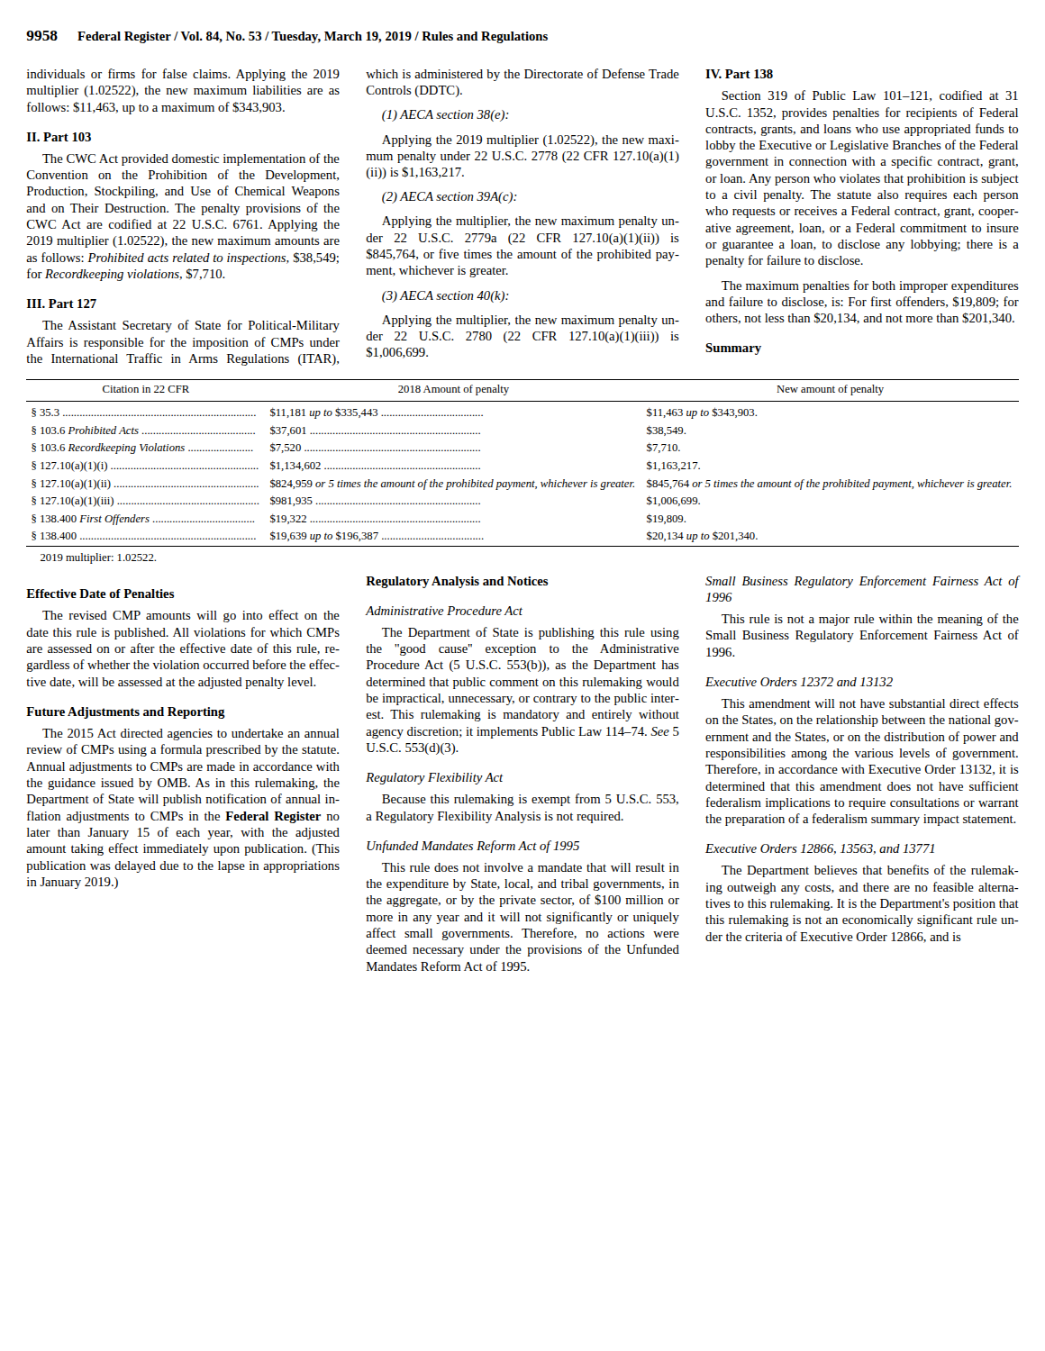9958 Federal Register / Vol. 84, No. 53 / Tuesday, March 19, 2019 / Rules and Regulations
individuals or firms for false claims. Applying the 2019 multiplier (1.02522), the new maximum liabilities are as follows: $11,463, up to a maximum of $343,903.
II. Part 103
The CWC Act provided domestic implementation of the Convention on the Prohibition of the Development, Production, Stockpiling, and Use of Chemical Weapons and on Their Destruction. The penalty provisions of the CWC Act are codified at 22 U.S.C. 6761. Applying the 2019 multiplier (1.02522), the new maximum amounts are as follows: Prohibited acts related to inspections, $38,549; for Recordkeeping violations, $7,710.
III. Part 127
The Assistant Secretary of State for Political-Military Affairs is responsible for the imposition of CMPs under the International Traffic in Arms Regulations (ITAR), which is administered by the Directorate of Defense Trade Controls (DDTC).
(1) AECA section 38(e):
Applying the 2019 multiplier (1.02522), the new maximum penalty under 22 U.S.C. 2778 (22 CFR 127.10(a)(1)(ii)) is $1,163,217.
(2) AECA section 39A(c):
Applying the multiplier, the new maximum penalty under 22 U.S.C. 2779a (22 CFR 127.10(a)(1)(ii)) is $845,764, or five times the amount of the prohibited payment, whichever is greater.
(3) AECA section 40(k):
Applying the multiplier, the new maximum penalty under 22 U.S.C. 2780 (22 CFR 127.10(a)(1)(iii)) is $1,006,699.
IV. Part 138
Section 319 of Public Law 101–121, codified at 31 U.S.C. 1352, provides penalties for recipients of Federal contracts, grants, and loans who use appropriated funds to lobby the Executive or Legislative Branches of the Federal government in connection with a specific contract, grant, or loan. Any person who violates that prohibition is subject to a civil penalty. The statute also requires each person who requests or receives a Federal contract, grant, cooperative agreement, loan, or a Federal commitment to insure or guarantee a loan, to disclose any lobbying; there is a penalty for failure to disclose.
The maximum penalties for both improper expenditures and failure to disclose, is: For first offenders, $19,809; for others, not less than $20,134, and not more than $201,340.
Summary
| Citation in 22 CFR | 2018 Amount of penalty | New amount of penalty |
| --- | --- | --- |
| § 35.3 .................................................................... | $11,181 up to $335,443 .................................... | $11,463 up to $343,903. |
| § 103.6 Prohibited Acts ........................................ | $37,601 ............................................................ | $38,549. |
| § 103.6 Recordkeeping Violations ....................... | $7,520 .............................................................. | $7,710. |
| § 127.10(a)(1)(i) .................................................... | $1,134,602 ....................................................... | $1,163,217. |
| § 127.10(a)(1)(ii) ................................................... | $824,959 or 5 times the amount of the prohibited payment, whichever is greater. | $845,764 or 5 times the amount of the prohibited payment, whichever is greater. |
| § 127.10(a)(1)(iii) .................................................. | $981,935 .......................................................... | $1,006,699. |
| § 138.400 First Offenders .................................... | $19,322 ............................................................ | $19,809. |
| § 138.400 .............................................................. | $19,639 up to $196,387 .................................... | $20,134 up to $201,340. |
2019 multiplier: 1.02522.
Effective Date of Penalties
The revised CMP amounts will go into effect on the date this rule is published. All violations for which CMPs are assessed on or after the effective date of this rule, regardless of whether the violation occurred before the effective date, will be assessed at the adjusted penalty level.
Future Adjustments and Reporting
The 2015 Act directed agencies to undertake an annual review of CMPs using a formula prescribed by the statute. Annual adjustments to CMPs are made in accordance with the guidance issued by OMB. As in this rulemaking, the Department of State will publish notification of annual inflation adjustments to CMPs in the Federal Register no later than January 15 of each year, with the adjusted amount taking effect immediately upon publication. (This publication was delayed due to the lapse in appropriations in January 2019.)
Regulatory Analysis and Notices
Administrative Procedure Act
The Department of State is publishing this rule using the ''good cause'' exception to the Administrative Procedure Act (5 U.S.C. 553(b)), as the Department has determined that public comment on this rulemaking would be impractical, unnecessary, or contrary to the public interest. This rulemaking is mandatory and entirely without agency discretion; it implements Public Law 114–74. See 5 U.S.C. 553(d)(3).
Regulatory Flexibility Act
Because this rulemaking is exempt from 5 U.S.C. 553, a Regulatory Flexibility Analysis is not required.
Unfunded Mandates Reform Act of 1995
This rule does not involve a mandate that will result in the expenditure by State, local, and tribal governments, in the aggregate, or by the private sector, of $100 million or more in any year and it will not significantly or uniquely affect small governments. Therefore, no actions were deemed necessary under the provisions of the Unfunded Mandates Reform Act of 1995.
Small Business Regulatory Enforcement Fairness Act of 1996
This rule is not a major rule within the meaning of the Small Business Regulatory Enforcement Fairness Act of 1996.
Executive Orders 12372 and 13132
This amendment will not have substantial direct effects on the States, on the relationship between the national government and the States, or on the distribution of power and responsibilities among the various levels of government. Therefore, in accordance with Executive Order 13132, it is determined that this amendment does not have sufficient federalism implications to require consultations or warrant the preparation of a federalism summary impact statement.
Executive Orders 12866, 13563, and 13771
The Department believes that benefits of the rulemaking outweigh any costs, and there are no feasible alternatives to this rulemaking. It is the Department's position that this rulemaking is not an economically significant rule under the criteria of Executive Order 12866, and is